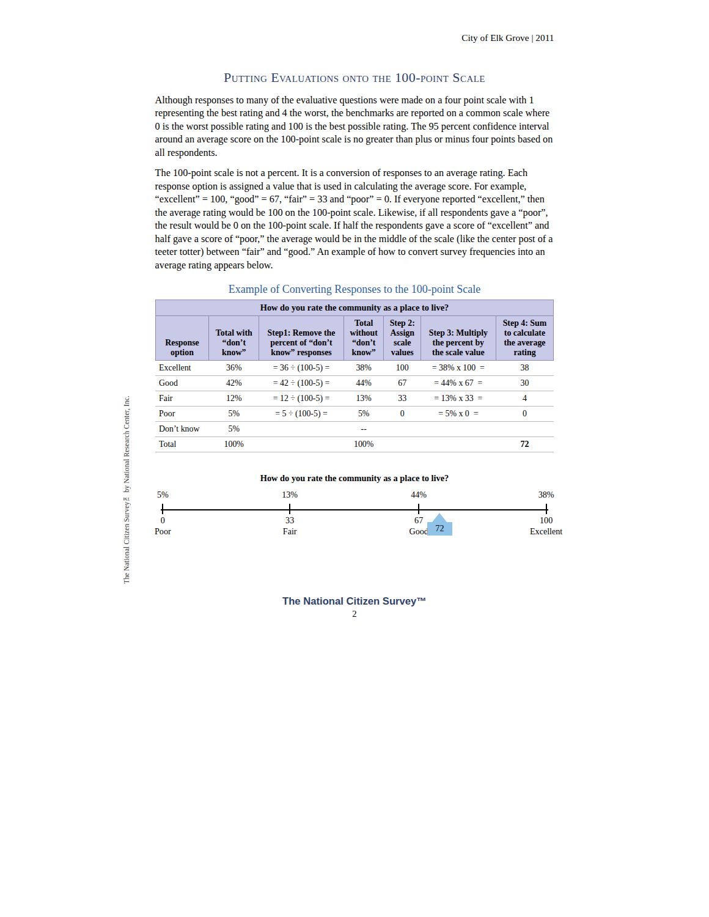City of Elk Grove | 2011
Putting Evaluations onto the 100-point Scale
Although responses to many of the evaluative questions were made on a four point scale with 1 representing the best rating and 4 the worst, the benchmarks are reported on a common scale where 0 is the worst possible rating and 100 is the best possible rating. The 95 percent confidence interval around an average score on the 100-point scale is no greater than plus or minus four points based on all respondents.
The 100-point scale is not a percent. It is a conversion of responses to an average rating. Each response option is assigned a value that is used in calculating the average score. For example, “excellent” = 100, “good” = 67, “fair” = 33 and “poor” = 0. If everyone reported “excellent,” then the average rating would be 100 on the 100-point scale. Likewise, if all respondents gave a “poor”, the result would be 0 on the 100-point scale. If half the respondents gave a score of “excellent” and half gave a score of “poor,” the average would be in the middle of the scale (like the center post of a teeter totter) between “fair” and “good.” An example of how to convert survey frequencies into an average rating appears below.
Example of Converting Responses to the 100-point Scale
How do you rate the community as a place to live?
| Response option | Total with “don’t know” | Step1: Remove the percent of “don’t know” responses | Total without “don’t know” | Step 2: Assign scale values | Step 3: Multiply the percent by the scale value | Step 4: Sum to calculate the average rating |
| --- | --- | --- | --- | --- | --- | --- |
| Excellent | 36% | = 36 ÷ (100-5) = | 38% | 100 | = 38% x 100 = | 38 |
| Good | 42% | = 42 ÷ (100-5) = | 44% | 67 | = 44% x 67 = | 30 |
| Fair | 12% | = 12 ÷ (100-5) = | 13% | 33 | = 13% x 33 = | 4 |
| Poor | 5% | = 5 ÷ (100-5) = | 5% | 0 | = 5% x 0 = | 0 |
| Don’t know | 5% | | -- | | | |
| Total | 100% | | 100% | | | 72 |
How do you rate the community as a place to live?
5% 13% 44% 38%
0
Poor
33
Fair
67
Good
100
Excellent
72
The National Citizen Survey™ by National Research Center, Inc.
The National Citizen Survey™
2